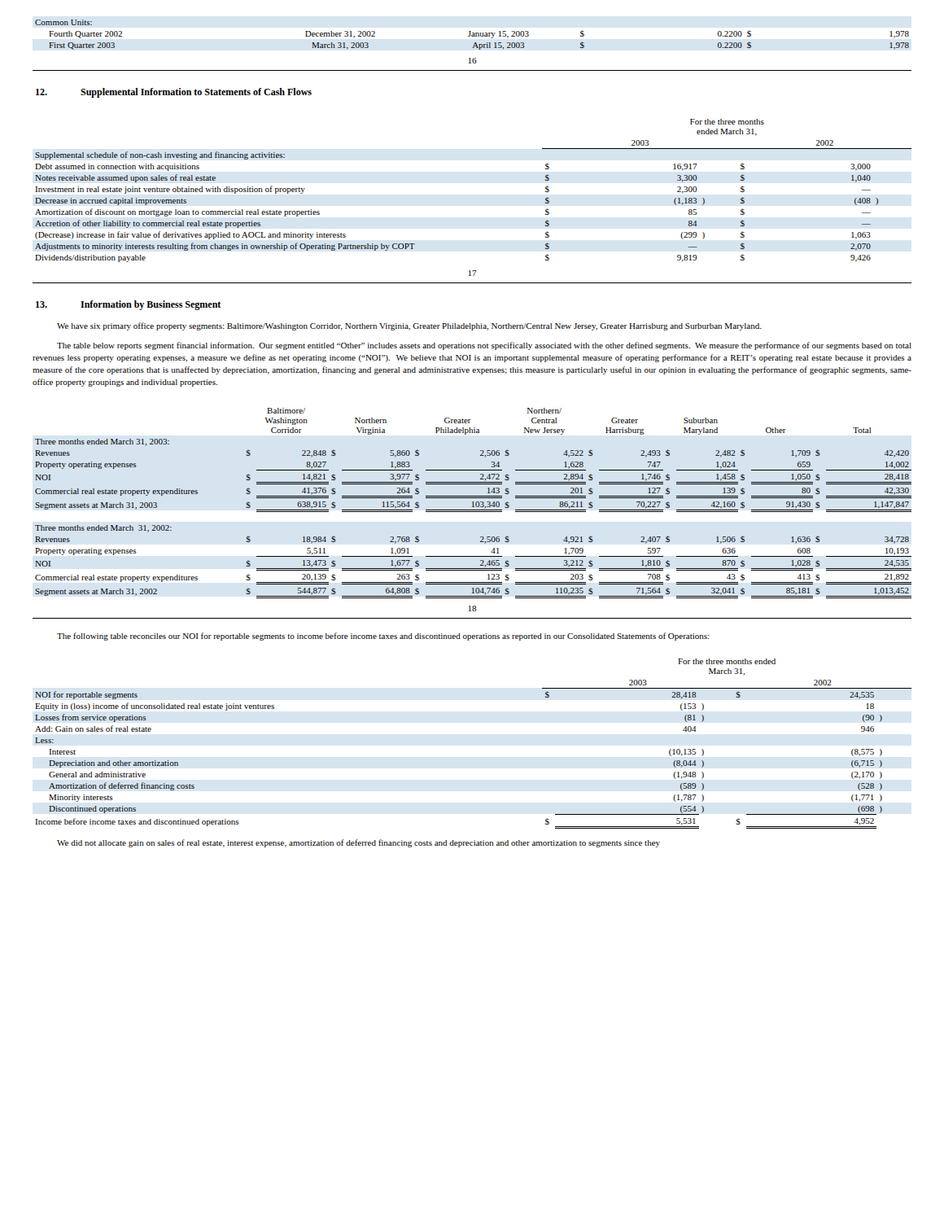| Common Units: |
| Fourth Quarter 2002 | December 31, 2002 | January 15, 2003 | $ | 0.2200 | $ | 1,978 |
| First Quarter 2003 | March 31, 2003 | April 15, 2003 | $ | 0.2200 | $ | 1,978 |
16
| 12. | Supplemental Information to Statements of Cash Flows |
| | For the three months ended March 31, |
| | 2003 | 2002 |
| Supplemental schedule of non-cash investing and financing activities: | | |
| Debt assumed in connection with acquisitions | $ | 16,917 | | $ | 3,000 | |
| Notes receivable assumed upon sales of real estate | $ | 3,300 | | $ | 1,040 | |
| Investment in real estate joint venture obtained with disposition of property | $ | 2,300 | | $ | — | |
| Decrease in accrued capital improvements | $ | (1,183 | ) | $ | (408 | ) |
| Amortization of discount on mortgage loan to commercial real estate properties | $ | 85 | | $ | — | |
| Accretion of other liability to commercial real estate properties | $ | 84 | | $ | — | |
| (Decrease) increase in fair value of derivatives applied to AOCL and minority interests | $ | (299 | ) | $ | 1,063 | |
| Adjustments to minority interests resulting from changes in ownership of Operating Partnership by COPT | $ | — | | $ | 2,070 | |
| Dividends/distribution payable | $ | 9,819 | | $ | 9,426 | |
17
| 13. | Information by Business Segment |
We have six primary office property segments: Baltimore/Washington Corridor, Northern Virginia, Greater Philadelphia, Northern/Central New Jersey, Greater Harrisburg and Surburban Maryland.
The table below reports segment financial information. Our segment entitled “Other” includes assets and operations not specifically associated with the other defined segments. We measure the performance of our segments based on total revenues less property operating expenses, a measure we define as net operating income (“NOI”). We believe that NOI is an important supplemental measure of operating performance for a REIT’s operating real estate because it provides a measure of the core operations that is unaffected by depreciation, amortization, financing and general and administrative expenses; this measure is particularly useful in our opinion in evaluating the performance of geographic segments, same-office property groupings and individual properties.
| | Baltimore/ Washington Corridor | Northern Virginia | Greater Philadelphia | Northern/ Central New Jersey | Greater Harrisburg | Suburban Maryland | Other | Total |
| Three months ended March 31, 2003: | |
| Revenues | $ | 22,848 | $ | 5,860 | $ | 2,506 | $ | 4,522 | $ | 2,493 | $ | 2,482 | $ | 1,709 | $ | 42,420 |
| Property operating expenses | | 8,027 | | 1,883 | | 34 | | 1,628 | | 747 | | 1,024 | | 659 | | 14,002 |
| NOI | $ | 14,821 | $ | 3,977 | $ | 2,472 | $ | 2,894 | $ | 1,746 | $ | 1,458 | $ | 1,050 | $ | 28,418 |
| Commercial real estate property expenditures | $ | 41,376 | $ | 264 | $ | 143 | $ | 201 | $ | 127 | $ | 139 | $ | 80 | $ | 42,330 |
| Segment assets at March 31, 2003 | $ | 638,915 | $ | 115,564 | $ | 103,340 | $ | 86,211 | $ | 70,227 | $ | 42,160 | $ | 91,430 | $ | 1,147,847 |
| Three months ended March 31, 2002: | |
| Revenues | $ | 18,984 | $ | 2,768 | $ | 2,506 | $ | 4,921 | $ | 2,407 | $ | 1,506 | $ | 1,636 | $ | 34,728 |
| Property operating expenses | | 5,511 | | 1,091 | | 41 | | 1,709 | | 597 | | 636 | | 608 | | 10,193 |
| NOI | $ | 13,473 | $ | 1,677 | $ | 2,465 | $ | 3,212 | $ | 1,810 | $ | 870 | $ | 1,028 | $ | 24,535 |
| Commercial real estate property expenditures | $ | 20,139 | $ | 263 | $ | 123 | $ | 203 | $ | 708 | $ | 43 | $ | 413 | $ | 21,892 |
| Segment assets at March 31, 2002 | $ | 544,877 | $ | 64,808 | $ | 104,746 | $ | 110,235 | $ | 71,564 | $ | 32,041 | $ | 85,181 | $ | 1,013,452 |
18
The following table reconciles our NOI for reportable segments to income before income taxes and discontinued operations as reported in our Consolidated Statements of Operations:
| | For the three months ended March 31, |
| | 2003 | 2002 |
| NOI for reportable segments | $ | 28,418 | | $ | 24,535 | |
| Equity in (loss) income of unconsolidated real estate joint ventures | | (153 | ) | | 18 | |
| Losses from service operations | | (81 | ) | | (90 | ) |
| Add: Gain on sales of real estate | | 404 | | | 946 | |
| Less: | | |
| Interest | | (10,135 | ) | | (8,575 | ) |
| Depreciation and other amortization | | (8,044 | ) | | (6,715 | ) |
| General and administrative | | (1,948 | ) | | (2,170 | ) |
| Amortization of deferred financing costs | | (589 | ) | | (528 | ) |
| Minority interests | | (1,787 | ) | | (1,771 | ) |
| Discontinued operations | | (554 | ) | | (698 | ) |
| Income before income taxes and discontinued operations | $ | 5,531 | | $ | 4,952 | |
We did not allocate gain on sales of real estate, interest expense, amortization of deferred financing costs and depreciation and other amortization to segments since they